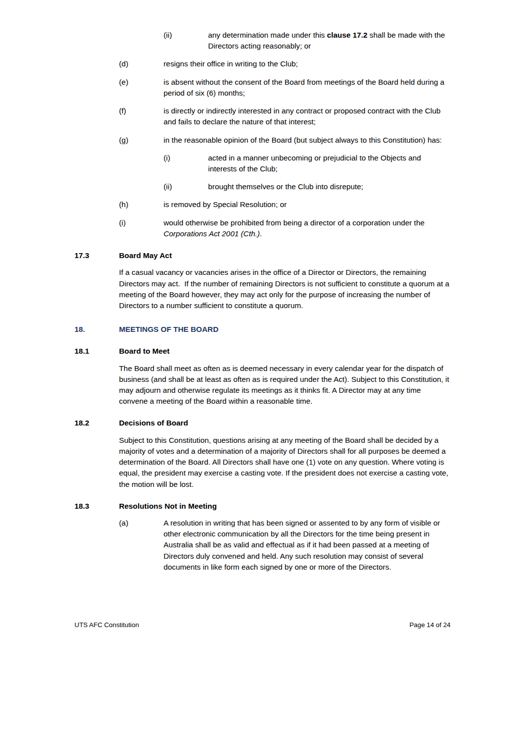(ii)
any determination made under this clause 17.2 shall be made with the Directors acting reasonably; or
(d)
resigns their office in writing to the Club;
(e)
is absent without the consent of the Board from meetings of the Board held during a period of six (6) months;
(f)
is directly or indirectly interested in any contract or proposed contract with the Club and fails to declare the nature of that interest;
(g)
in the reasonable opinion of the Board (but subject always to this Constitution) has:
(i)
acted in a manner unbecoming or prejudicial to the Objects and interests of the Club;
(ii)
brought themselves or the Club into disrepute;
(h)
is removed by Special Resolution; or
(i)
would otherwise be prohibited from being a director of a corporation under the Corporations Act 2001 (Cth.).
17.3 Board May Act
If a casual vacancy or vacancies arises in the office of a Director or Directors, the remaining Directors may act. If the number of remaining Directors is not sufficient to constitute a quorum at a meeting of the Board however, they may act only for the purpose of increasing the number of Directors to a number sufficient to constitute a quorum.
18. MEETINGS OF THE BOARD
18.1 Board to Meet
The Board shall meet as often as is deemed necessary in every calendar year for the dispatch of business (and shall be at least as often as is required under the Act). Subject to this Constitution, it may adjourn and otherwise regulate its meetings as it thinks fit. A Director may at any time convene a meeting of the Board within a reasonable time.
18.2 Decisions of Board
Subject to this Constitution, questions arising at any meeting of the Board shall be decided by a majority of votes and a determination of a majority of Directors shall for all purposes be deemed a determination of the Board. All Directors shall have one (1) vote on any question. Where voting is equal, the president may exercise a casting vote. If the president does not exercise a casting vote, the motion will be lost.
18.3 Resolutions Not in Meeting
(a)
A resolution in writing that has been signed or assented to by any form of visible or other electronic communication by all the Directors for the time being present in Australia shall be as valid and effectual as if it had been passed at a meeting of Directors duly convened and held. Any such resolution may consist of several documents in like form each signed by one or more of the Directors.
UTS AFC Constitution
Page 14 of 24